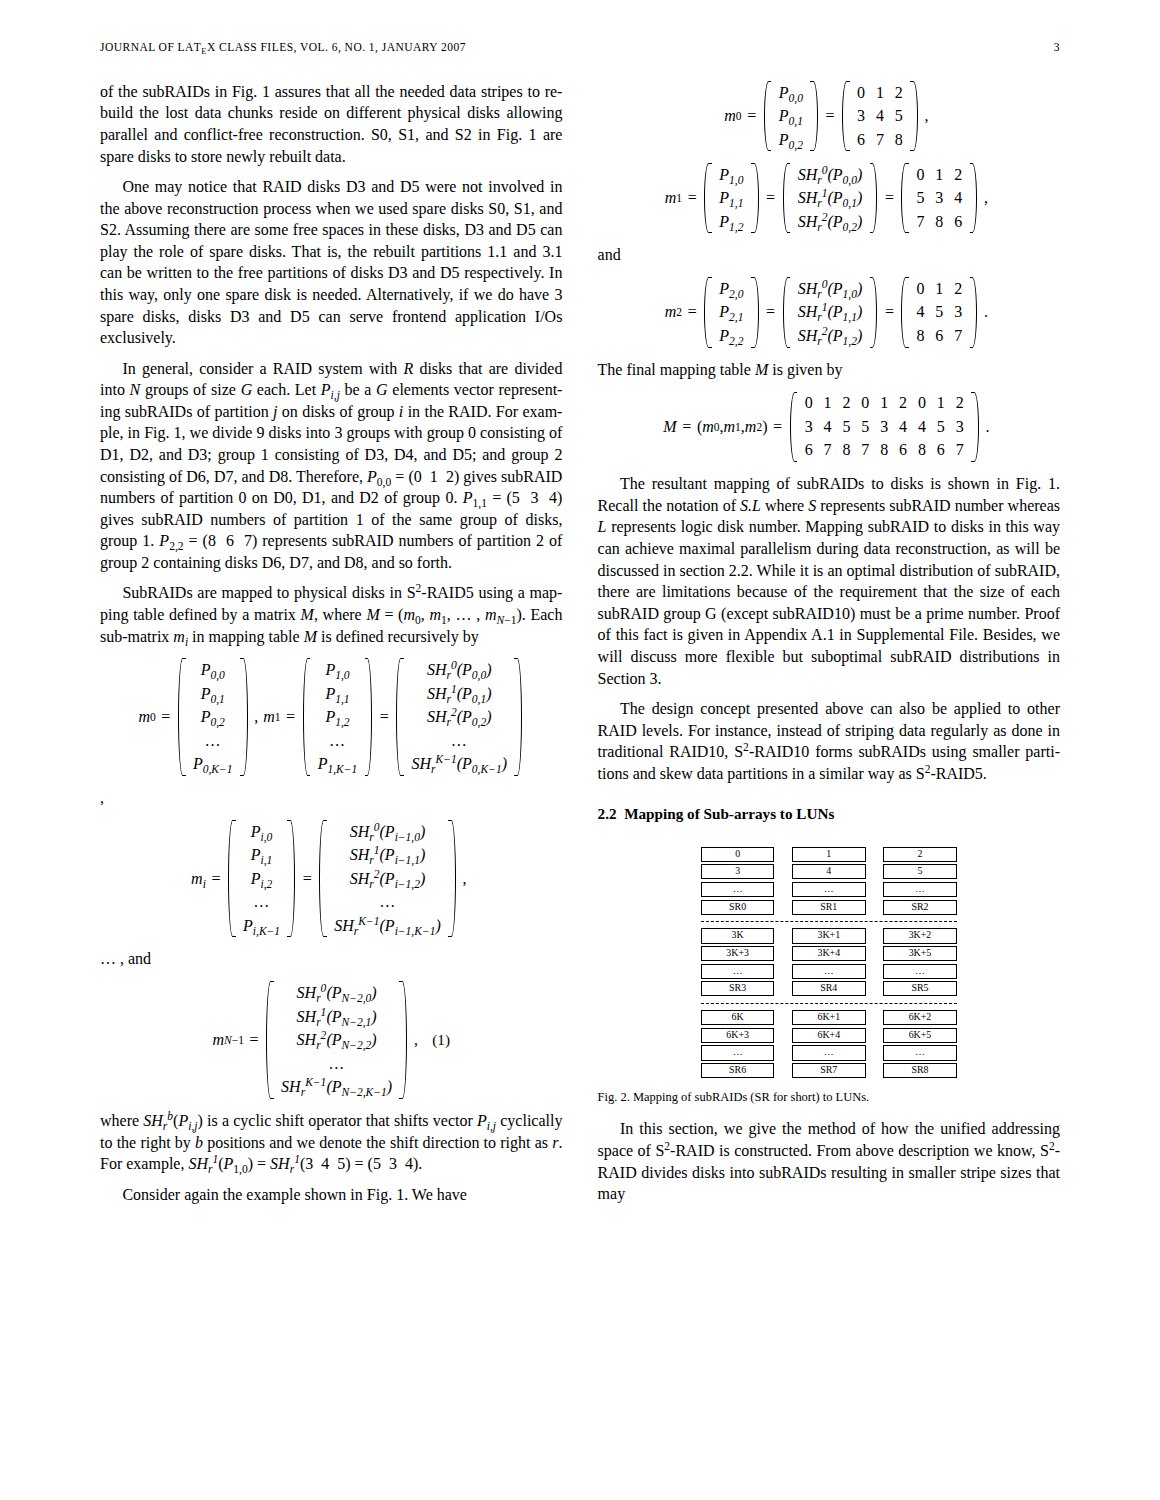Journal of La TEX Class Files, Vol. 6, No. 1, January 2007 3
of the subRAIDs in Fig. 1 assures that all the needed data stripes to rebuild the lost data chunks reside on different physical disks allowing parallel and conflict-free reconstruction. S0, S1, and S2 in Fig. 1 are spare disks to store newly rebuilt data.
One may notice that RAID disks D3 and D5 were not involved in the above reconstruction process when we used spare disks S0, S1, and S2. Assuming there are some free spaces in these disks, D3 and D5 can play the role of spare disks. That is, the rebuilt partitions 1.1 and 3.1 can be written to the free partitions of disks D3 and D5 respectively. In this way, only one spare disk is needed. Alternatively, if we do have 3 spare disks, disks D3 and D5 can serve frontend application I/Os exclusively.
In general, consider a RAID system with R disks that are divided into N groups of size G each. Let Pi,j be a G elements vector representing subRAIDs of partition j on disks of group i in the RAID. For example, in Fig. 1, we divide 9 disks into 3 groups with group 0 consisting of D1, D2, and D3; group 1 consisting of D3, D4, and D5; and group 2 consisting of D6, D7, and D8. Therefore, P0,0 = (0 1 2) gives subRAID numbers of partition 0 on D0, D1, and D2 of group 0. P1,1 = (5 3 4) gives subRAID numbers of partition 1 of the same group of disks, group 1. P2,2 = (8 6 7) represents subRAID numbers of partition 2 of group 2 containing disks D6, D7, and D8, and so forth.
SubRAIDs are mapped to physical disks in S2-RAID5 using a mapping table defined by a matrix M, where M = (m0, m1, … , mN−1). Each sub-matrix mi in mapping table M is defined recursively by
m0=
| P 0,0 |
| P 0,1 |
| P 0,2 |
| … |
| P 0,K−1 |
, m1=
| P 1,0 |
| P 1,1 |
| P 1,2 |
| … |
| P 1,K−1 |
=
| SH r 0 (P 0,0 ) |
| SH r 1 (P 0,1 ) |
| SH r 2 (P 0,2 ) |
| … |
| SH r K−1 (P 0,K−1 ) |
,
mi=
| P i,0 |
| P i,1 |
| P i,2 |
| … |
| P i,K−1 |
=
| SH r 0 (P i−1,0 ) |
| SH r 1 (P i−1,1 ) |
| SH r 2 (P i−1,2 ) |
| … |
| SH r K−1 (P i−1,K−1 ) |
,
… , and
mN−1=
| SH r 0 (P N−2,0 ) |
| SH r 1 (P N−2,1 ) |
| SH r 2 (P N−2,2 ) |
| … |
| SH r K−1 (P N−2,K−1 ) |
, (1)
where SHrb(Pi,j) is a cyclic shift operator that shifts vector Pi,j cyclically to the right by b positions and we denote the shift direction to right as r. For example, SHr1(P1,0) = SHr1(3 4 5) = (5 3 4).
Consider again the example shown in Fig. 1. We have
m0=
| P 0,0 |
| P 0,1 |
| P 0,2 |
=
| 0 | 1 | 2 |
| 3 | 4 | 5 |
| 6 | 7 | 8 |
,
m1=
| P 1,0 |
| P 1,1 |
| P 1,2 |
=
| SH r 0 (P 0,0 ) |
| SH r 1 (P 0,1 ) |
| SH r 2 (P 0,2 ) |
=
| 0 | 1 | 2 |
| 5 | 3 | 4 |
| 7 | 8 | 6 |
,
and
m2=
| P 2,0 |
| P 2,1 |
| P 2,2 |
=
| SH r 0 (P 1,0 ) |
| SH r 1 (P 1,1 ) |
| SH r 2 (P 1,2 ) |
=
| 0 | 1 | 2 |
| 4 | 5 | 3 |
| 8 | 6 | 7 |
.
The final mapping table M is given by
M=(m0, m1, m2)=
| 0 | 1 | 2 | 0 | 1 | 2 | 0 | 1 | 2 |
| 3 | 4 | 5 | 5 | 3 | 4 | 4 | 5 | 3 |
| 6 | 7 | 8 | 7 | 8 | 6 | 8 | 6 | 7 |
.
The resultant mapping of subRAIDs to disks is shown in Fig. 1. Recall the notation of S.L where S represents subRAID number whereas L represents logic disk number. Mapping subRAID to disks in this way can achieve maximal parallelism during data reconstruction, as will be discussed in section 2.2. While it is an optimal distribution of subRAID, there are limitations because of the requirement that the size of each subRAID group G (except subRAID10) must be a prime number. Proof of this fact is given in Appendix A.1 in Supplemental File. Besides, we will discuss more flexible but suboptimal subRAID distributions in Section 3.
The design concept presented above can also be applied to other RAID levels. For instance, instead of striping data regularly as done in traditional RAID10, S2-RAID10 forms subRAIDs using smaller partitions and skew data partitions in a similar way as S2-RAID5.
2.2 Mapping of Sub-arrays to LUNs
0
1
2
3
4
5
…
…
…
SR0
SR1
SR2
3K
3K+1
3K+2
3K+3
3K+4
3K+5
…
…
…
SR3
SR4
SR5
6K
6K+1
6K+2
6K+3
6K+4
6K+5
…
…
…
SR6
SR7
SR8
Fig. 2. Mapping of subRAIDs (SR for short) to LUNs.
In this section, we give the method of how the unified addressing space of S2-RAID is constructed. From above description we know, S2-RAID divides disks into subRAIDs resulting in smaller stripe sizes that may